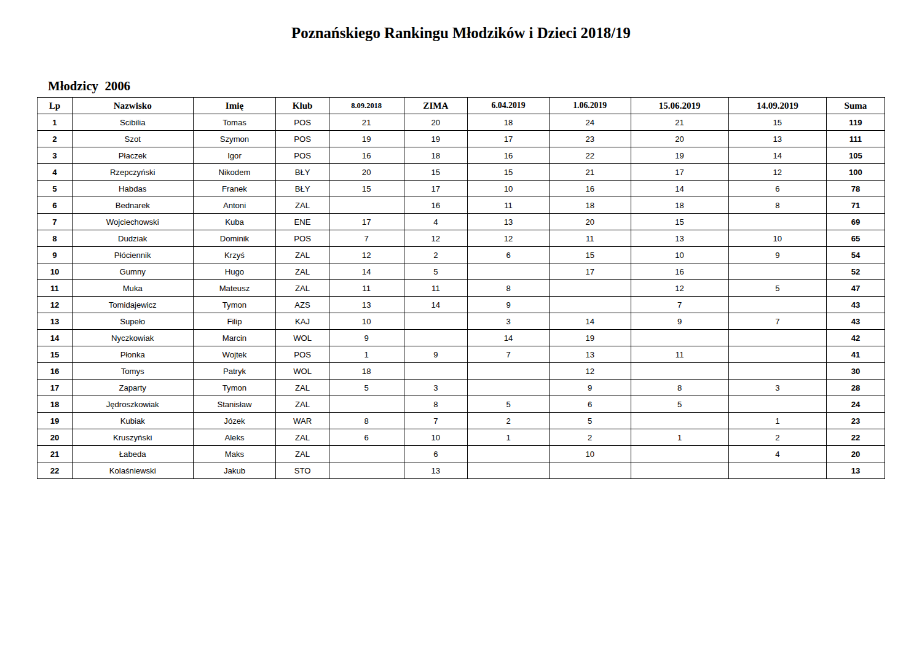Poznańskiego Rankingu Młodzików i Dzieci 2018/19
Młodzicy 2006
| Lp | Nazwisko | Imię | Klub | 8.09.2018 | ZIMA | 6.04.2019 | 1.06.2019 | 15.06.2019 | 14.09.2019 | Suma |
| --- | --- | --- | --- | --- | --- | --- | --- | --- | --- | --- |
| 1 | Scibilia | Tomas | POS | 21 | 20 | 18 | 24 | 21 | 15 | 119 |
| 2 | Szot | Szymon | POS | 19 | 19 | 17 | 23 | 20 | 13 | 111 |
| 3 | Płaczek | Igor | POS | 16 | 18 | 16 | 22 | 19 | 14 | 105 |
| 4 | Rzepczyński | Nikodem | BŁY | 20 | 15 | 15 | 21 | 17 | 12 | 100 |
| 5 | Habdas | Franek | BŁY | 15 | 17 | 10 | 16 | 14 | 6 | 78 |
| 6 | Bednarek | Antoni | ZAL | | 16 | 11 | 18 | 18 | 8 | 71 |
| 7 | Wojciechowski | Kuba | ENE | 17 | 4 | 13 | 20 | 15 | | 69 |
| 8 | Dudziak | Dominik | POS | 7 | 12 | 12 | 11 | 13 | 10 | 65 |
| 9 | Płóciennik | Krzyś | ZAL | 12 | 2 | 6 | 15 | 10 | 9 | 54 |
| 10 | Gumny | Hugo | ZAL | 14 | 5 | | 17 | 16 | | 52 |
| 11 | Muka | Mateusz | ZAL | 11 | 11 | 8 | | 12 | 5 | 47 |
| 12 | Tomidajewicz | Tymon | AZS | 13 | 14 | 9 | | 7 | | 43 |
| 13 | Supeło | Filip | KAJ | 10 | | 3 | 14 | 9 | 7 | 43 |
| 14 | Nyczkowiak | Marcin | WOL | 9 | | 14 | 19 | | | 42 |
| 15 | Płonka | Wojtek | POS | 1 | 9 | 7 | 13 | 11 | | 41 |
| 16 | Tomys | Patryk | WOL | 18 | | | 12 | | | 30 |
| 17 | Zaparty | Tymon | ZAL | 5 | 3 | | 9 | 8 | 3 | 28 |
| 18 | Jędroszkowiak | Stanisław | ZAL | | 8 | 5 | 6 | 5 | | 24 |
| 19 | Kubiak | Józek | WAR | 8 | 7 | 2 | 5 | | 1 | 23 |
| 20 | Kruszyński | Aleks | ZAL | 6 | 10 | 1 | 2 | 1 | 2 | 22 |
| 21 | Łabeda | Maks | ZAL | | 6 | | 10 | | 4 | 20 |
| 22 | Kolaśniewski | Jakub | STO | | 13 | | | | | 13 |